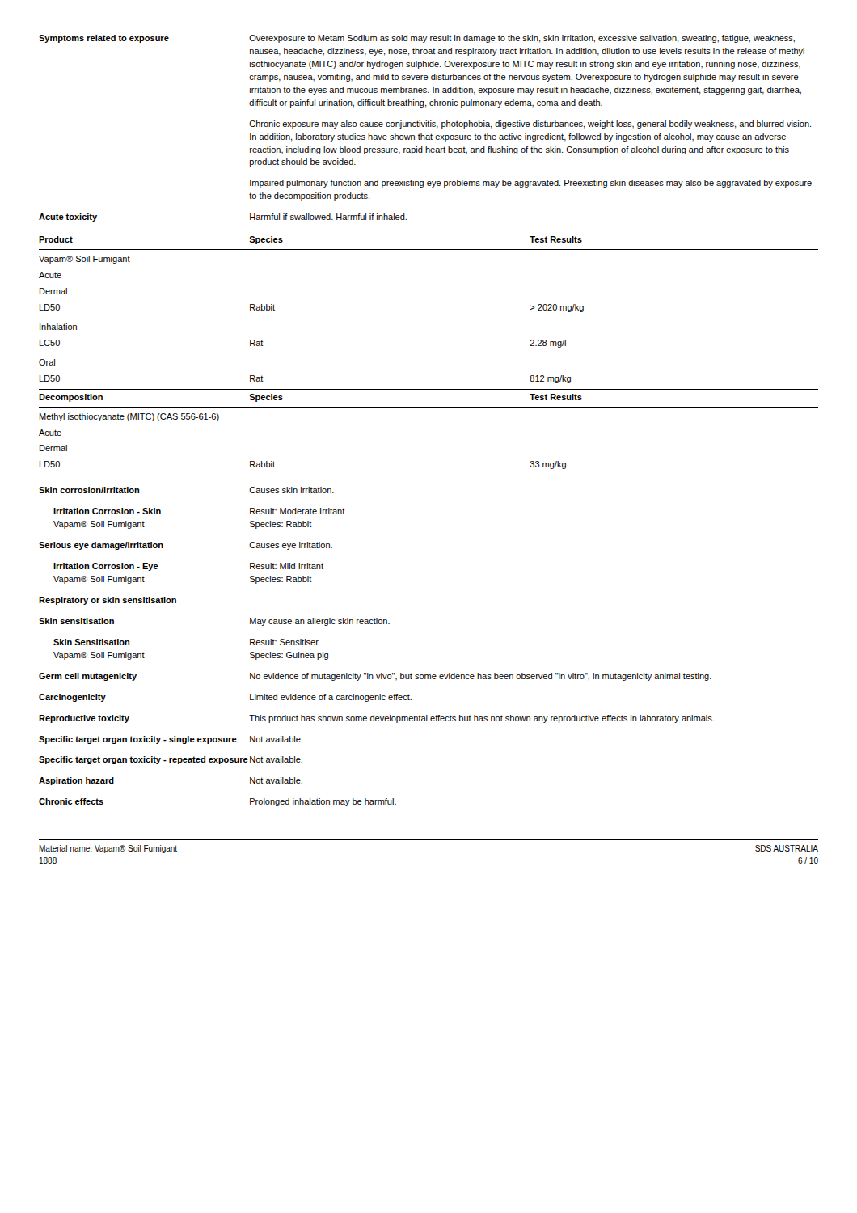| Symptoms related to exposure | Overexposure to Metam Sodium as sold may result in damage to the skin, skin irritation, excessive salivation, sweating, fatigue, weakness, nausea, headache, dizziness, eye, nose, throat and respiratory tract irritation. In addition, dilution to use levels results in the release of methyl isothiocyanate (MITC) and/or hydrogen sulphide. Overexposure to MITC may result in strong skin and eye irritation, running nose, dizziness, cramps, nausea, vomiting, and mild to severe disturbances of the nervous system. Overexposure to hydrogen sulphide may result in severe irritation to the eyes and mucous membranes. In addition, exposure may result in headache, dizziness, excitement, staggering gait, diarrhea, difficult or painful urination, difficult breathing, chronic pulmonary edema, coma and death. Chronic exposure may also cause conjunctivitis, photophobia, digestive disturbances, weight loss, general bodily weakness, and blurred vision. In addition, laboratory studies have shown that exposure to the active ingredient, followed by ingestion of alcohol, may cause an adverse reaction, including low blood pressure, rapid heart beat, and flushing of the skin. Consumption of alcohol during and after exposure to this product should be avoided. Impaired pulmonary function and preexisting eye problems may be aggravated. Preexisting skin diseases may also be aggravated by exposure to the decomposition products. |
| Acute toxicity | Harmful if swallowed. Harmful if inhaled. |
| Product | Species | Test Results |
| --- | --- | --- |
| Vapam® Soil Fumigant |
| Acute | | |
| Dermal | | |
| LD50 | Rabbit | > 2020 mg/kg |
| Inhalation | | |
| LC50 | Rat | 2.28 mg/l |
| Oral | | |
| LD50 | Rat | 812 mg/kg |
| Decomposition | Species | Test Results |
| --- | --- | --- |
| Methyl isothiocyanate (MITC) (CAS 556-61-6) |
| Acute | | |
| Dermal | | |
| LD50 | Rabbit | 33 mg/kg |
| Skin corrosion/irritation | Causes skin irritation. |
| Irritation Corrosion - Skin Vapam® Soil Fumigant | Result: Moderate Irritant Species: Rabbit |
| Serious eye damage/irritation | Causes eye irritation. |
| Irritation Corrosion - Eye Vapam® Soil Fumigant | Result: Mild Irritant Species: Rabbit |
| Respiratory or skin sensitisation | |
| Skin sensitisation | May cause an allergic skin reaction. |
| Skin Sensitisation Vapam® Soil Fumigant | Result: Sensitiser Species: Guinea pig |
| Germ cell mutagenicity | No evidence of mutagenicity "in vivo", but some evidence has been observed "in vitro", in mutagenicity animal testing. |
| Carcinogenicity | Limited evidence of a carcinogenic effect. |
| Reproductive toxicity | This product has shown some developmental effects but has not shown any reproductive effects in laboratory animals. |
| Specific target organ toxicity - single exposure | Not available. |
| Specific target organ toxicity - repeated exposure | Not available. |
| Aspiration hazard | Not available. |
| Chronic effects | Prolonged inhalation may be harmful. |
| Material name: Vapam® Soil Fumigant | SDS AUSTRALIA |
| 1888 | 6 / 10 |